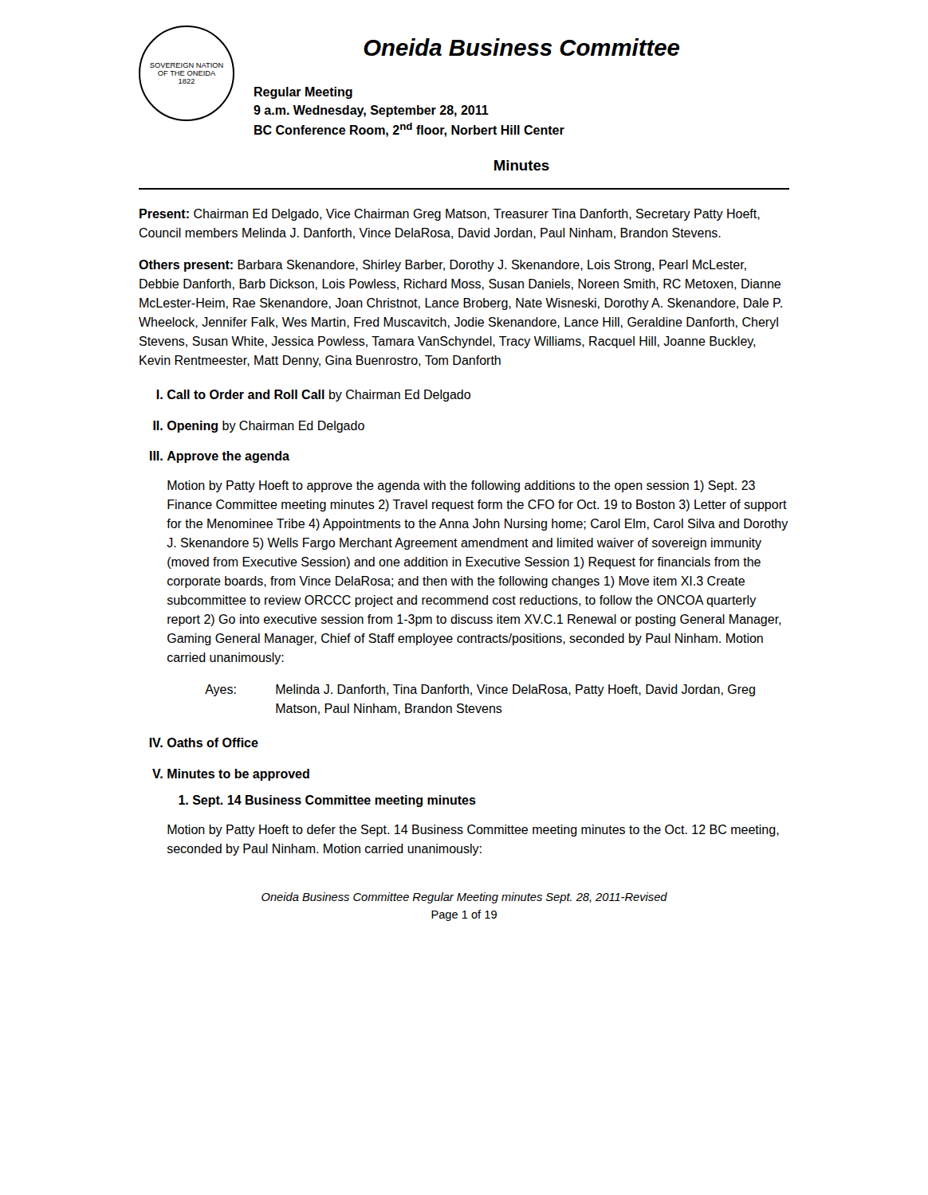SOVEREIGN NATION OF THE ONEIDA
1822
Oneida Business Committee
Regular Meeting
9 a.m. Wednesday, September 28, 2011
BC Conference Room, 2nd floor, Norbert Hill Center
Minutes
Present: Chairman Ed Delgado, Vice Chairman Greg Matson, Treasurer Tina Danforth, Secretary Patty Hoeft, Council members Melinda J. Danforth, Vince DelaRosa, David Jordan, Paul Ninham, Brandon Stevens.
Others present: Barbara Skenandore, Shirley Barber, Dorothy J. Skenandore, Lois Strong, Pearl McLester, Debbie Danforth, Barb Dickson, Lois Powless, Richard Moss, Susan Daniels, Noreen Smith, RC Metoxen, Dianne McLester-Heim, Rae Skenandore, Joan Christnot, Lance Broberg, Nate Wisneski, Dorothy A. Skenandore, Dale P. Wheelock, Jennifer Falk, Wes Martin, Fred Muscavitch, Jodie Skenandore, Lance Hill, Geraldine Danforth, Cheryl Stevens, Susan White, Jessica Powless, Tamara VanSchyndel, Tracy Williams, Racquel Hill, Joanne Buckley, Kevin Rentmeester, Matt Denny, Gina Buenrostro, Tom Danforth
Call to Order and Roll Call by Chairman Ed Delgado
Opening by Chairman Ed Delgado
Approve the agenda
Motion by Patty Hoeft to approve the agenda with the following additions to the open session 1) Sept. 23 Finance Committee meeting minutes 2) Travel request form the CFO for Oct. 19 to Boston 3) Letter of support for the Menominee Tribe 4) Appointments to the Anna John Nursing home; Carol Elm, Carol Silva and Dorothy J. Skenandore 5) Wells Fargo Merchant Agreement amendment and limited waiver of sovereign immunity (moved from Executive Session) and one addition in Executive Session 1) Request for financials from the corporate boards, from Vince DelaRosa; and then with the following changes 1) Move item XI.3 Create subcommittee to review ORCCC project and recommend cost reductions, to follow the ONCOA quarterly report 2) Go into executive session from 1-3pm to discuss item XV.C.1 Renewal or posting General Manager, Gaming General Manager, Chief of Staff employee contracts/positions, seconded by Paul Ninham. Motion carried unanimously:
Ayes:
Melinda J. Danforth, Tina Danforth, Vince DelaRosa, Patty Hoeft, David Jordan, Greg Matson, Paul Ninham, Brandon Stevens
Oaths of Office
Minutes to be approved
Sept. 14 Business Committee meeting minutes
Motion by Patty Hoeft to defer the Sept. 14 Business Committee meeting minutes to the Oct. 12 BC meeting, seconded by Paul Ninham. Motion carried unanimously:
Oneida Business Committee Regular Meeting minutes Sept. 28, 2011-Revised
Page 1 of 19